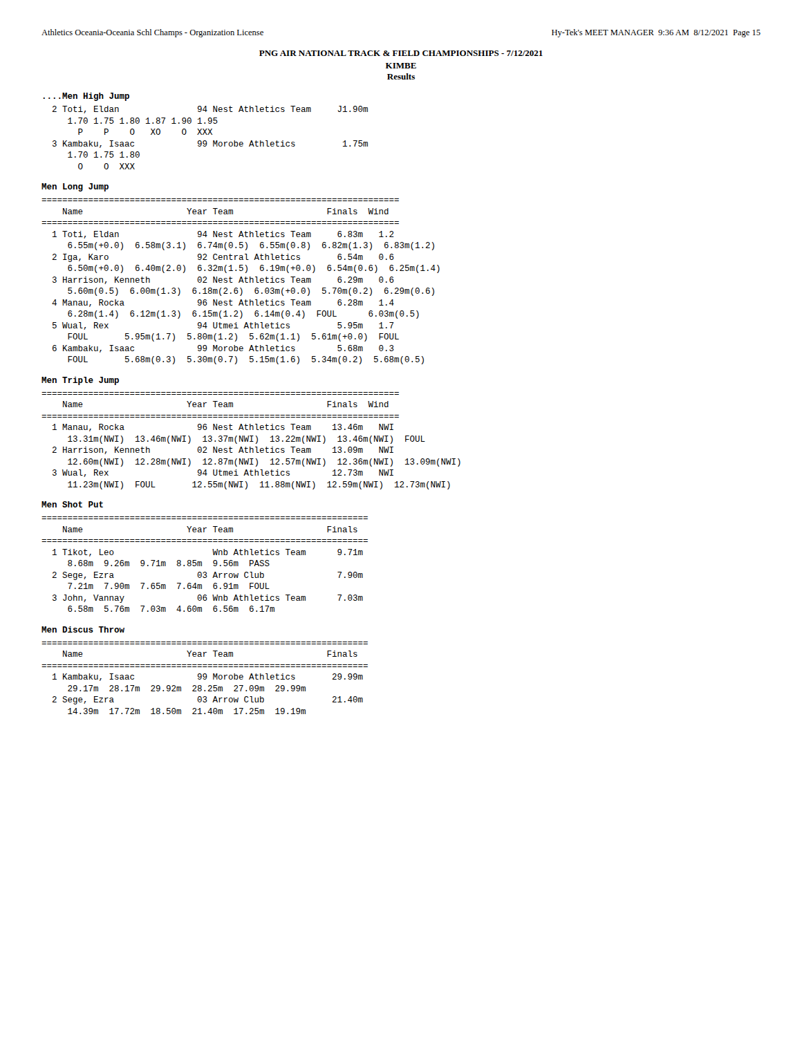Athletics Oceania-Oceania Schl Champs - Organization License Hy-Tek's MEET MANAGER 9:36 AM 8/12/2021 Page 15
PNG AIR NATIONAL TRACK & FIELD CHAMPIONSHIPS - 7/12/2021
KIMBE
Results
....Men High Jump
  2 Toti, Eldan               94 Nest Athletics Team     J1.90m
     1.70 1.75 1.80 1.87 1.90 1.95
       P    P    O   XO    O  XXX
  3 Kambaku, Isaac            99 Morobe Athletics         1.75m
     1.70 1.75 1.80
       O    O  XXX
Men Long Jump
=====================================================================
    Name                    Year Team                  Finals  Wind
=====================================================================
  1 Toti, Eldan               94 Nest Athletics Team     6.83m   1.2
     6.55m(+0.0)  6.58m(3.1)  6.74m(0.5)  6.55m(0.8)  6.82m(1.3)  6.83m(1.2)
  2 Iga, Karo                 92 Central Athletics       6.54m   0.6
     6.50m(+0.0)  6.40m(2.0)  6.32m(1.5)  6.19m(+0.0)  6.54m(0.6)  6.25m(1.4)
  3 Harrison, Kenneth         02 Nest Athletics Team     6.29m   0.6
     5.60m(0.5)  6.00m(1.3)  6.18m(2.6)  6.03m(+0.0)  5.70m(0.2)  6.29m(0.6)
  4 Manau, Rocka              96 Nest Athletics Team     6.28m   1.4
     6.28m(1.4)  6.12m(1.3)  6.15m(1.2)  6.14m(0.4)  FOUL      6.03m(0.5)
  5 Wual, Rex                 94 Utmei Athletics         5.95m   1.7
     FOUL       5.95m(1.7)  5.80m(1.2)  5.62m(1.1)  5.61m(+0.0)  FOUL
  6 Kambaku, Isaac            99 Morobe Athletics        5.68m   0.3
     FOUL       5.68m(0.3)  5.30m(0.7)  5.15m(1.6)  5.34m(0.2)  5.68m(0.5)
Men Triple Jump
=====================================================================
    Name                    Year Team                  Finals  Wind
=====================================================================
  1 Manau, Rocka              96 Nest Athletics Team    13.46m   NWI
     13.31m(NWI)  13.46m(NWI)  13.37m(NWI)  13.22m(NWI)  13.46m(NWI)  FOUL
  2 Harrison, Kenneth         02 Nest Athletics Team    13.09m   NWI
     12.60m(NWI)  12.28m(NWI)  12.87m(NWI)  12.57m(NWI)  12.36m(NWI)  13.09m(NWI)
  3 Wual, Rex                 94 Utmei Athletics        12.73m   NWI
     11.23m(NWI)  FOUL       12.55m(NWI)  11.88m(NWI)  12.59m(NWI)  12.73m(NWI)
Men Shot Put
===============================================================
    Name                    Year Team                  Finals
===============================================================
  1 Tikot, Leo                   Wnb Athletics Team      9.71m
     8.68m  9.26m  9.71m  8.85m  9.56m  PASS
  2 Sege, Ezra                03 Arrow Club              7.90m
     7.21m  7.90m  7.65m  7.64m  6.91m  FOUL
  3 John, Vannay              06 Wnb Athletics Team      7.03m
     6.58m  5.76m  7.03m  4.60m  6.56m  6.17m
Men Discus Throw
===============================================================
    Name                    Year Team                  Finals
===============================================================
  1 Kambaku, Isaac            99 Morobe Athletics       29.99m
     29.17m  28.17m  29.92m  28.25m  27.09m  29.99m
  2 Sege, Ezra                03 Arrow Club             21.40m
     14.39m  17.72m  18.50m  21.40m  17.25m  19.19m